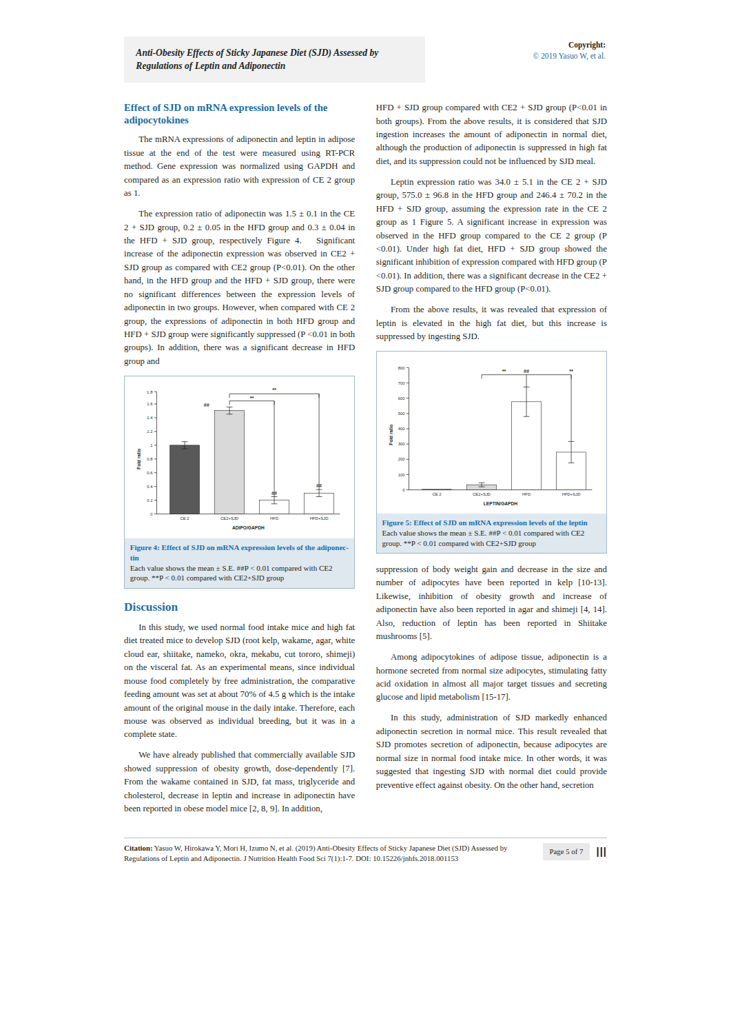Anti-Obesity Effects of Sticky Japanese Diet (SJD) Assessed by Regulations of Leptin and Adiponectin
Copyright:
© 2019 Yasuo W, et al.
Effect of SJD on mRNA expression levels of the adipo­cytokines
The mRNA expressions of adiponectin and leptin in adipose tissue at the end of the test were measured using RT-PCR method. Gene expression was normalized using GAPDH and compared as an expression ratio with expression of CE 2 group as 1.
The expression ratio of adiponectin was 1.5 ± 0.1 in the CE 2 + SJD group, 0.2 ± 0.05 in the HFD group and 0.3 ± 0.04 in the HFD + SJD group, respectively Figure 4. Significant increase of the adiponectin expression was observed in CE2 + SJD group as compared with CE2 group (P<0.01). On the other hand, in the HFD group and the HFD + SJD group, there were no significant differences between the expression levels of adiponectin in two groups. However, when compared with CE 2 group, the expressions of adiponectin in both HFD group and HFD + SJD group were significantly suppressed (P <0.01 in both groups). In addition, there was a significant decrease in HFD group and
0 0.2 0.4 0.6 0.8 1 1.2 1.4 1.6 1.8 Fold ratio ** ** ## ## ## CE 2 CE2+SJD HFD HFD+SJD ADIPO/GAPDH
Figure 4: Effect of SJD on mRNA expression levels of the adiponec­tin Each value shows the mean ± S.E. ##P < 0.01 compared with CE2 group. **P < 0.01 compared with CE2+SJD group
Discussion
In this study, we used normal food intake mice and high fat diet treated mice to develop SJD (root kelp, wakame, agar, white cloud ear, shiitake, nameko, okra, mekabu, cut tororo, shimeji) on the visceral fat. As an experimental means, since individual mouse food completely by free administration, the comparative feeding amount was set at about 70% of 4.5 g which is the intake amount of the original mouse in the daily intake. Therefore, each mouse was observed as individual breeding, but it was in a complete state.
We have already published that commercially available SJD showed suppression of obesity growth, dose-dependently [7]. From the wakame contained in SJD, fat mass, triglyceride and cholesterol, decrease in leptin and increase in adiponectin have been reported in obese model mice [2, 8, 9]. In addition,
HFD + SJD group compared with CE2 + SJD group (P<0.01 in both groups). From the above results, it is considered that SJD ingestion increases the amount of adiponectin in normal diet, although the production of adiponectin is suppressed in high fat diet, and its suppression could not be influenced by SJD meal.
Leptin expression ratio was 34.0 ± 5.1 in the CE 2 + SJD group, 575.0 ± 96.8 in the HFD group and 246.4 ± 70.2 in the HFD + SJD group, assuming the expression rate in the CE 2 group as 1 Figure 5. A significant increase in expression was observed in the HFD group compared to the CE 2 group (P <0.01). Under high fat diet, HFD + SJD group showed the significant inhibition of expression compared with HFD group (P <0.01). In addition, there was a significant decrease in the CE2 + SJD group compared to the HFD group (P<0.01).
From the above results, it was revealed that expression of leptin is elevated in the high fat diet, but this increase is suppressed by ingesting SJD.
0 100 200 300 400 500 600 700 800 Fold ratio ** ## ** CE 2 CE2+SJD HFD HFD+SJD LEPTIN/GAPDH
Figure 5: Effect of SJD on mRNA expression levels of the leptin Each value shows the mean ± S.E. ##P < 0.01 compared with CE2 group. **P < 0.01 compared with CE2+SJD group
suppression of body weight gain and decrease in the size and number of adipocytes have been reported in kelp [10-13]. Likewise, inhibition of obesity growth and increase of adiponectin have also been reported in agar and shimeji [4, 14]. Also, reduction of leptin has been reported in Shiitake mushrooms [5].
Among adipocytokines of adipose tissue, adiponectin is a hormone secreted from normal size adipocytes, stimulating fatty acid oxidation in almost all major target tissues and secreting glucose and lipid metabolism [15-17].
In this study, administration of SJD markedly enhanced adiponectin secretion in normal mice. This result revealed that SJD promotes secretion of adiponectin, because adipocytes are normal size in normal food intake mice. In other words, it was suggested that ingesting SJD with normal diet could provide preventive effect against obesity. On the other hand, secretion
Citation: Yasuo W, Hirokawa Y, Mori H, Izumo N, et al. (2019) Anti-Obesity Effects of Sticky Japanese Diet (SJD) Assessed by Regulations of Leptin and Adiponectin. J Nutrition Health Food Sci 7(1):1-7. DOI: 10.15226/jnhfs.2018.001153
Page 5 of 7
|||